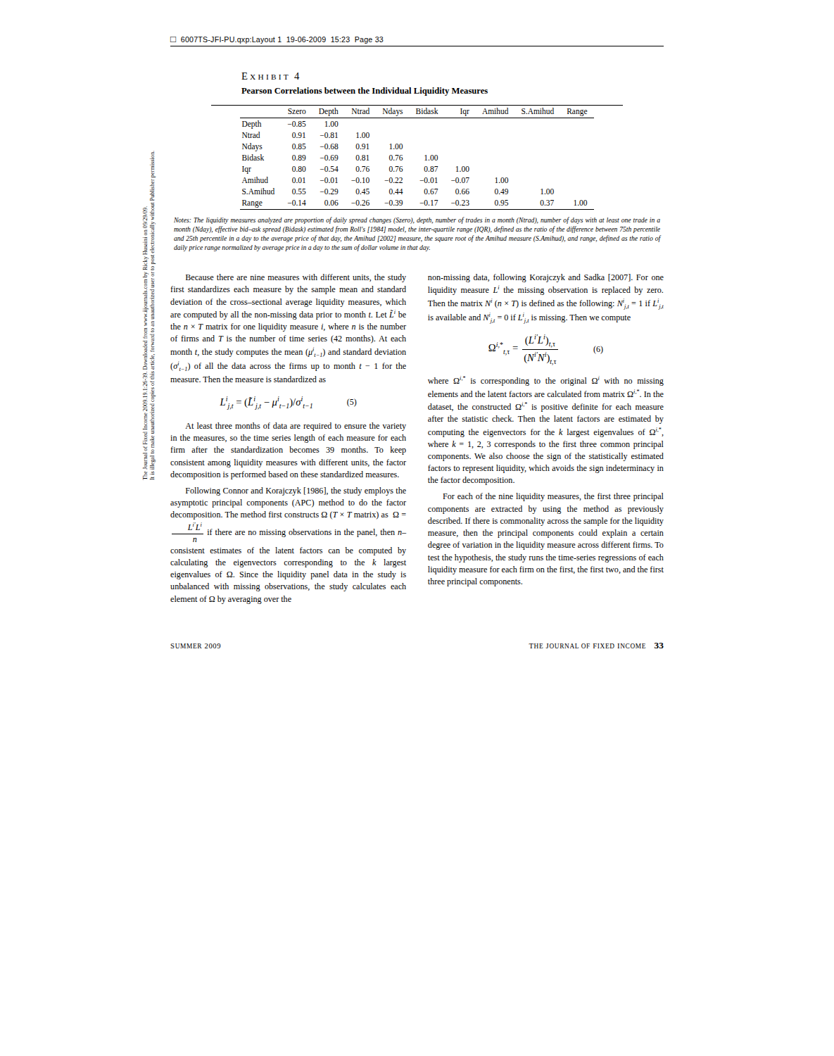□ 6007TS-JFI-PU.qxp:Layout 1 19-06-2009 15:23 Page 33
The Journal of Fixed Income 2009.19.1:26-39. Downloaded from www.iijournals.com by Ricky Husaini on 09/29/09.
It is illegal to make unauthorized copies of this article, forward to an unauthorized user or to post electronically without Publisher permission.
EXHIBIT 4
Pearson Correlations between the Individual Liquidity Measures
| | Szero | Depth | Ntrad | Ndays | Bidask | Iqr | Amihud | S.Amihud | Range |
| --- | --- | --- | --- | --- | --- | --- | --- | --- | --- |
| Depth | −0.85 | 1.00 | | | | | | | |
| Ntrad | 0.91 | −0.81 | 1.00 | | | | | | |
| Ndays | 0.85 | −0.68 | 0.91 | 1.00 | | | | | |
| Bidask | 0.89 | −0.69 | 0.81 | 0.76 | 1.00 | | | | |
| Iqr | 0.80 | −0.54 | 0.76 | 0.76 | 0.87 | 1.00 | | | |
| Amihud | 0.01 | −0.01 | −0.10 | −0.22 | −0.01 | −0.07 | 1.00 | | |
| S.Amihud | 0.55 | −0.29 | 0.45 | 0.44 | 0.67 | 0.66 | 0.49 | 1.00 | |
| Range | −0.14 | 0.06 | −0.26 | −0.39 | −0.17 | −0.23 | 0.95 | 0.37 | 1.00 |
Notes: The liquidity measures analyzed are proportion of daily spread changes (Szero), depth, number of trades in a month (Ntrad), number of days with at least one trade in a month (Nday), effective bid–ask spread (Bidask) estimated from Roll's [1984] model, the inter-quartile range (IQR), defined as the ratio of the difference between 75th percentile and 25th percentile in a day to the average price of that day, the Amihud [2002] measure, the square root of the Amihud measure (S.Amihud), and range, defined as the ratio of daily price range normalized by average price in a day to the sum of dollar volume in that day.
Because there are nine measures with different units, the study first standardizes each measure by the sample mean and standard deviation of the cross–sectional average liquidity measures, which are computed by all the non-missing data prior to month t. Let L̃i be the n × T matrix for one liquidity measure i, where n is the number of firms and T is the number of time series (42 months). At each month t, the study computes the mean (μit−1) and standard deviation (σit−1) of all the data across the firms up to month t − 1 for the measure. Then the measure is standardized as
Lij,t = (L̃ij,t − μit−1)/σit−1 (5)
At least three months of data are required to ensure the variety in the measures, so the time series length of each measure for each firm after the standardization becomes 39 months. To keep consistent among liquidity measures with different units, the factor decomposition is performed based on these standardized measures.
Following Connor and Korajczyk [1986], the study employs the asymptotic principal components (APC) method to do the factor decomposition. The method first constructs Ω (T × T matrix) as Ω = Li′Li n if there are no missing observations in the panel, then n–consistent estimates of the latent factors can be computed by calculating the eigenvectors corresponding to the k largest eigenvalues of Ω. Since the liquidity panel data in the study is unbalanced with missing observations, the study calculates each element of Ω by averaging over the
non-missing data, following Korajczyk and Sadka [2007]. For one liquidity measure Li the missing observation is replaced by zero. Then the matrix Ni (n × T) is defined as the following: Nij,t = 1 if Lij,t is available and Nij,t = 0 if Lij,t is missing. Then we compute
Ωi,*t,τ = (Li′Li)t,τ(Ni′Ni)t,τ (6)
where Ωi,* is corresponding to the original Ωi with no missing elements and the latent factors are calculated from matrix Ωi,*. In the dataset, the constructed Ωi,* is positive definite for each measure after the statistic check. Then the latent factors are estimated by computing the eigenvectors for the k largest eigenvalues of Ωi,*, where k = 1, 2, 3 corresponds to the first three common principal components. We also choose the sign of the statistically estimated factors to represent liquidity, which avoids the sign indeterminacy in the factor decomposition.
For each of the nine liquidity measures, the first three principal components are extracted by using the method as previously described. If there is commonality across the sample for the liquidity measure, then the principal components could explain a certain degree of variation in the liquidity measure across different firms. To test the hypothesis, the study runs the time-series regressions of each liquidity measure for each firm on the first, the first two, and the first three principal components.
SUMMER 2009
THE JOURNAL OF FIXED INCOME 33